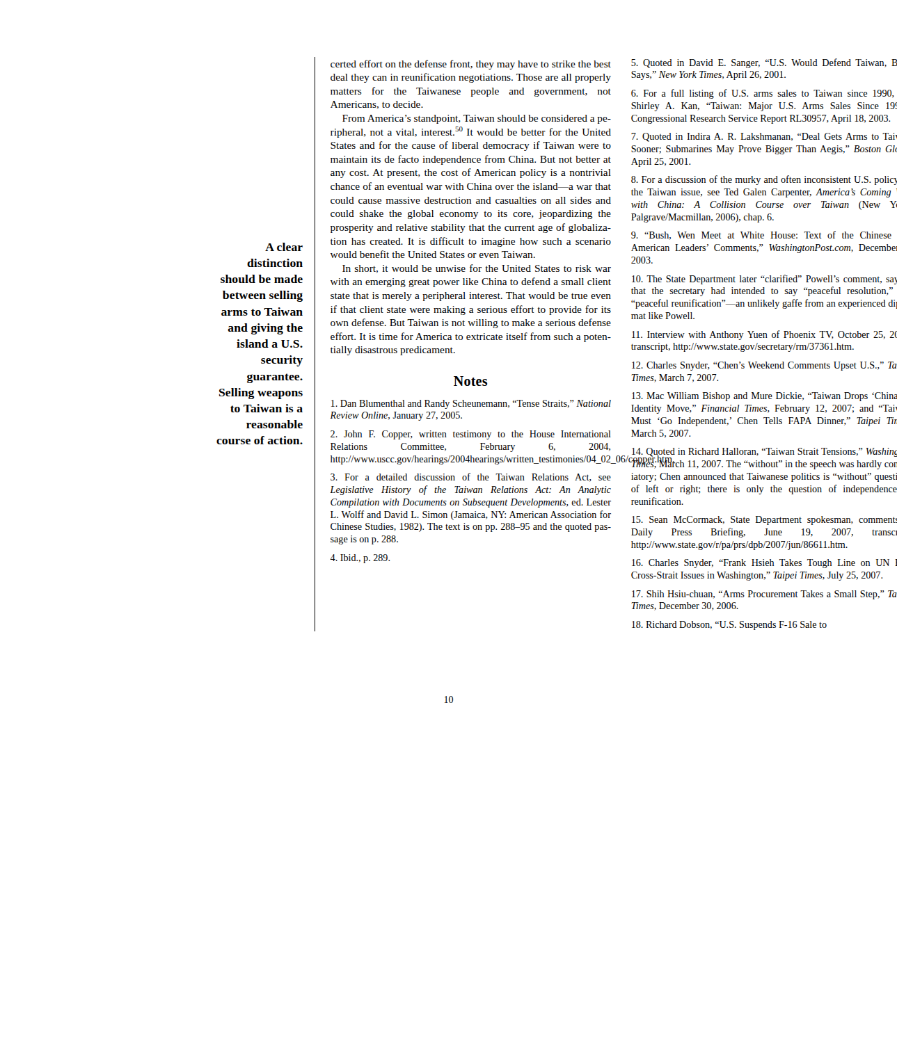A clear distinction should be made between selling arms to Taiwan and giving the island a U.S. security guarantee. Selling weapons to Taiwan is a reasonable course of action.
certed effort on the defense front, they may have to strike the best deal they can in reunification negotiations. Those are all properly matters for the Taiwanese people and government, not Americans, to decide.
From America’s standpoint, Taiwan should be considered a peripheral, not a vital, interest.50 It would be better for the United States and for the cause of liberal democracy if Taiwan were to maintain its de facto independence from China. But not better at any cost. At present, the cost of American policy is a nontrivial chance of an eventual war with China over the island—a war that could cause massive destruction and casualties on all sides and could shake the global economy to its core, jeopardizing the prosperity and relative stability that the current age of globalization has created. It is difficult to imagine how such a scenario would benefit the United States or even Taiwan.
In short, it would be unwise for the United States to risk war with an emerging great power like China to defend a small client state that is merely a peripheral interest. That would be true even if that client state were making a serious effort to provide for its own defense. But Taiwan is not willing to make a serious defense effort. It is time for America to extricate itself from such a potentially disastrous predicament.
Notes
1. Dan Blumenthal and Randy Scheunemann, “Tense Straits,” National Review Online, January 27, 2005.
2. John F. Copper, written testimony to the House International Relations Committee, February 6, 2004, http://www.uscc.gov/hearings/2004hearings/written_testimonies/04_02_06/copper.htm.
3. For a detailed discussion of the Taiwan Relations Act, see Legislative History of the Taiwan Relations Act: An Analytic Compilation with Documents on Subsequent Developments, ed. Lester L. Wolff and David L. Simon (Jamaica, NY: American Association for Chinese Studies, 1982). The text is on pp. 288–95 and the quoted passage is on p. 288.
4. Ibid., p. 289.
5. Quoted in David E. Sanger, “U.S. Would Defend Taiwan, Bush Says,” New York Times, April 26, 2001.
6. For a full listing of U.S. arms sales to Taiwan since 1990, see Shirley A. Kan, “Taiwan: Major U.S. Arms Sales Since 1990,” Congressional Research Service Report RL30957, April 18, 2003.
7. Quoted in Indira A. R. Lakshmanan, “Deal Gets Arms to Taiwan Sooner; Submarines May Prove Bigger Than Aegis,” Boston Globe, April 25, 2001.
8. For a discussion of the murky and often inconsistent U.S. policy on the Taiwan issue, see Ted Galen Carpenter, America’s Coming War with China: A Collision Course over Taiwan (New York: Palgrave/Macmillan, 2006), chap. 6.
9. “Bush, Wen Meet at White House: Text of the Chinese and American Leaders’ Comments,” WashingtonPost.com, December 9, 2003.
10. The State Department later “clarified” Powell’s comment, saying that the secretary had intended to say “peaceful resolution,” not “peaceful reunification”—an unlikely gaffe from an experienced diplomat like Powell.
11. Interview with Anthony Yuen of Phoenix TV, October 25, 2004, transcript, http://www.state.gov/secretary/rm/37361.htm.
12. Charles Snyder, “Chen’s Weekend Comments Upset U.S.,” Taipei Times, March 7, 2007.
13. Mac William Bishop and Mure Dickie, “Taiwan Drops ‘China’ in Identity Move,” Financial Times, February 12, 2007; and “Taiwan Must ‘Go Independent,’ Chen Tells FAPA Dinner,” Taipei Times, March 5, 2007.
14. Quoted in Richard Halloran, “Taiwan Strait Tensions,” Washington Times, March 11, 2007. The “without” in the speech was hardly conciliatory; Chen announced that Taiwanese politics is “without” questions of left or right; there is only the question of independence or reunification.
15. Sean McCormack, State Department spokesman, comments at Daily Press Briefing, June 19, 2007, transcript, http://www.state.gov/r/pa/prs/dpb/2007/jun/86611.htm.
16. Charles Snyder, “Frank Hsieh Takes Tough Line on UN Bid, Cross-Strait Issues in Washington,” Taipei Times, July 25, 2007.
17. Shih Hsiu-chuan, “Arms Procurement Takes a Small Step,” Taipei Times, December 30, 2006.
18. Richard Dobson, “U.S. Suspends F-16 Sale to
10